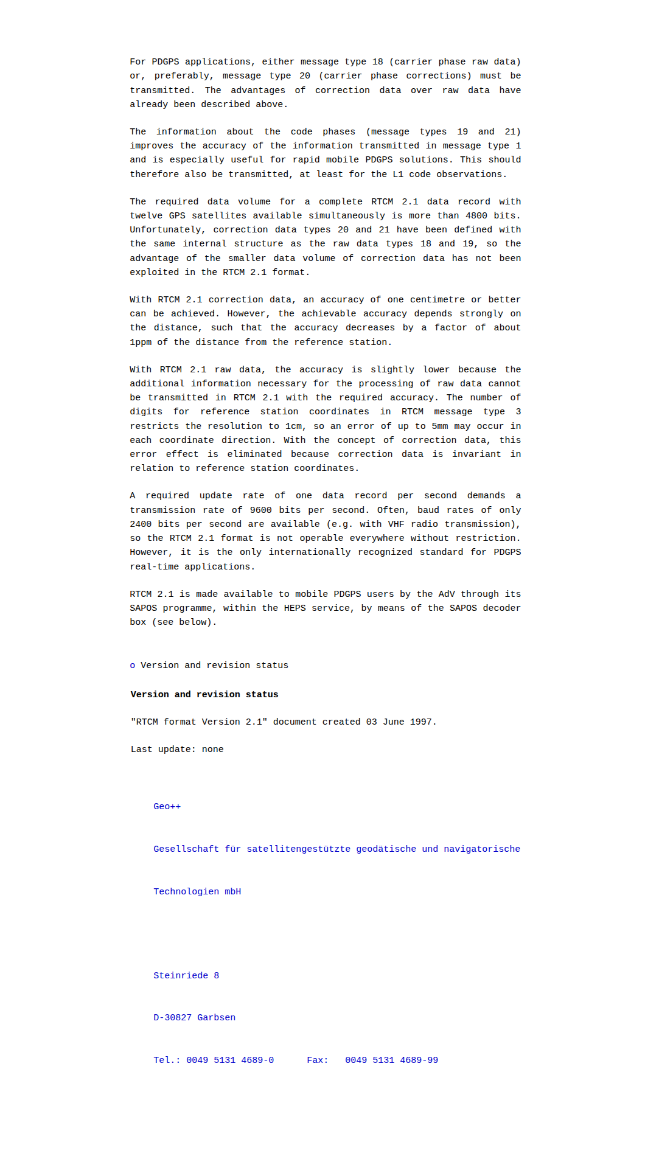For PDGPS applications, either message type 18 (carrier phase raw data) or, preferably, message type 20 (carrier phase corrections) must be transmitted. The advantages of correction data over raw data have already been described above.
The information about the code phases (message types 19 and 21) improves the accuracy of the information transmitted in message type 1 and is especially useful for rapid mobile PDGPS solutions. This should therefore also be transmitted, at least for the L1 code observations.
The required data volume for a complete RTCM 2.1 data record with twelve GPS satellites available simultaneously is more than 4800 bits. Unfortunately, correction data types 20 and 21 have been defined with the same internal structure as the raw data types 18 and 19, so the advantage of the smaller data volume of correction data has not been exploited in the RTCM 2.1 format.
With RTCM 2.1 correction data, an accuracy of one centimetre or better can be achieved. However, the achievable accuracy depends strongly on the distance, such that the accuracy decreases by a factor of about 1ppm of the distance from the reference station.
With RTCM 2.1 raw data, the accuracy is slightly lower because the additional information necessary for the processing of raw data cannot be transmitted in RTCM 2.1 with the required accuracy. The number of digits for reference station coordinates in RTCM message type 3 restricts the resolution to 1cm, so an error of up to 5mm may occur in each coordinate direction. With the concept of correction data, this error effect is eliminated because correction data is invariant in relation to reference station coordinates.
A required update rate of one data record per second demands a transmission rate of 9600 bits per second. Often, baud rates of only 2400 bits per second are available (e.g. with VHF radio transmission), so the RTCM 2.1 format is not operable everywhere without restriction. However, it is the only internationally recognized standard for PDGPS real-time applications.
RTCM 2.1 is made available to mobile PDGPS users by the AdV through its SAPOS programme, within the HEPS service, by means of the SAPOS decoder box (see below).
o Version and revision status
Version and revision status
"RTCM format Version 2.1" document created 03 June 1997.
Last update: none
Geo++
Gesellschaft für satellitengestützte geodätische und navigatorische
Technologien mbH
Steinriede 8
D-30827 Garbsen
Tel.: 0049 5131 4689-0 Fax: 0049 5131 4689-99